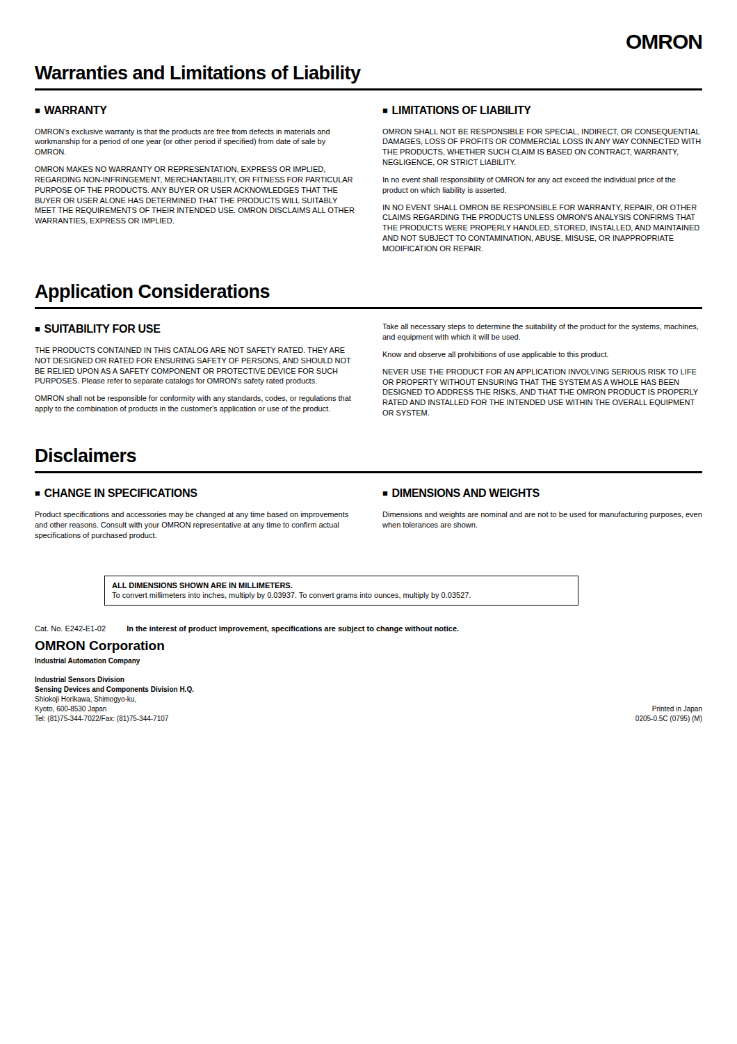OMRON
Warranties and Limitations of Liability
WARRANTY
OMRON's exclusive warranty is that the products are free from defects in materials and workmanship for a period of one year (or other period if specified) from date of sale by OMRON.
OMRON MAKES NO WARRANTY OR REPRESENTATION, EXPRESS OR IMPLIED, REGARDING NON-INFRINGEMENT, MERCHANTABILITY, OR FITNESS FOR PARTICULAR PURPOSE OF THE PRODUCTS. ANY BUYER OR USER ACKNOWLEDGES THAT THE BUYER OR USER ALONE HAS DETERMINED THAT THE PRODUCTS WILL SUITABLY MEET THE REQUIREMENTS OF THEIR INTENDED USE. OMRON DISCLAIMS ALL OTHER WARRANTIES, EXPRESS OR IMPLIED.
LIMITATIONS OF LIABILITY
OMRON SHALL NOT BE RESPONSIBLE FOR SPECIAL, INDIRECT, OR CONSEQUENTIAL DAMAGES, LOSS OF PROFITS OR COMMERCIAL LOSS IN ANY WAY CONNECTED WITH THE PRODUCTS, WHETHER SUCH CLAIM IS BASED ON CONTRACT, WARRANTY, NEGLIGENCE, OR STRICT LIABILITY.
In no event shall responsibility of OMRON for any act exceed the individual price of the product on which liability is asserted.
IN NO EVENT SHALL OMRON BE RESPONSIBLE FOR WARRANTY, REPAIR, OR OTHER CLAIMS REGARDING THE PRODUCTS UNLESS OMRON'S ANALYSIS CONFIRMS THAT THE PRODUCTS WERE PROPERLY HANDLED, STORED, INSTALLED, AND MAINTAINED AND NOT SUBJECT TO CONTAMINATION, ABUSE, MISUSE, OR INAPPROPRIATE MODIFICATION OR REPAIR.
Application Considerations
SUITABILITY FOR USE
THE PRODUCTS CONTAINED IN THIS CATALOG ARE NOT SAFETY RATED. THEY ARE NOT DESIGNED OR RATED FOR ENSURING SAFETY OF PERSONS, AND SHOULD NOT BE RELIED UPON AS A SAFETY COMPONENT OR PROTECTIVE DEVICE FOR SUCH PURPOSES. Please refer to separate catalogs for OMRON's safety rated products.
OMRON shall not be responsible for conformity with any standards, codes, or regulations that apply to the combination of products in the customer's application or use of the product.
Take all necessary steps to determine the suitability of the product for the systems, machines, and equipment with which it will be used.
Know and observe all prohibitions of use applicable to this product.
NEVER USE THE PRODUCT FOR AN APPLICATION INVOLVING SERIOUS RISK TO LIFE OR PROPERTY WITHOUT ENSURING THAT THE SYSTEM AS A WHOLE HAS BEEN DESIGNED TO ADDRESS THE RISKS, AND THAT THE OMRON PRODUCT IS PROPERLY RATED AND INSTALLED FOR THE INTENDED USE WITHIN THE OVERALL EQUIPMENT OR SYSTEM.
Disclaimers
CHANGE IN SPECIFICATIONS
Product specifications and accessories may be changed at any time based on improvements and other reasons. Consult with your OMRON representative at any time to confirm actual specifications of purchased product.
DIMENSIONS AND WEIGHTS
Dimensions and weights are nominal and are not to be used for manufacturing purposes, even when tolerances are shown.
ALL DIMENSIONS SHOWN ARE IN MILLIMETERS.
To convert millimeters into inches, multiply by 0.03937. To convert grams into ounces, multiply by 0.03527.
Cat. No. E242-E1-02 In the interest of product improvement, specifications are subject to change without notice.
OMRON Corporation
Industrial Automation Company
Industrial Sensors Division
Sensing Devices and Components Division H.Q.
Shiokoji Horikawa, Shimogyo-ku,
Kyoto, 600-8530 Japan
Tel: (81)75-344-7022/Fax: (81)75-344-7107
Printed in Japan
0205-0.5C (0795) (M)